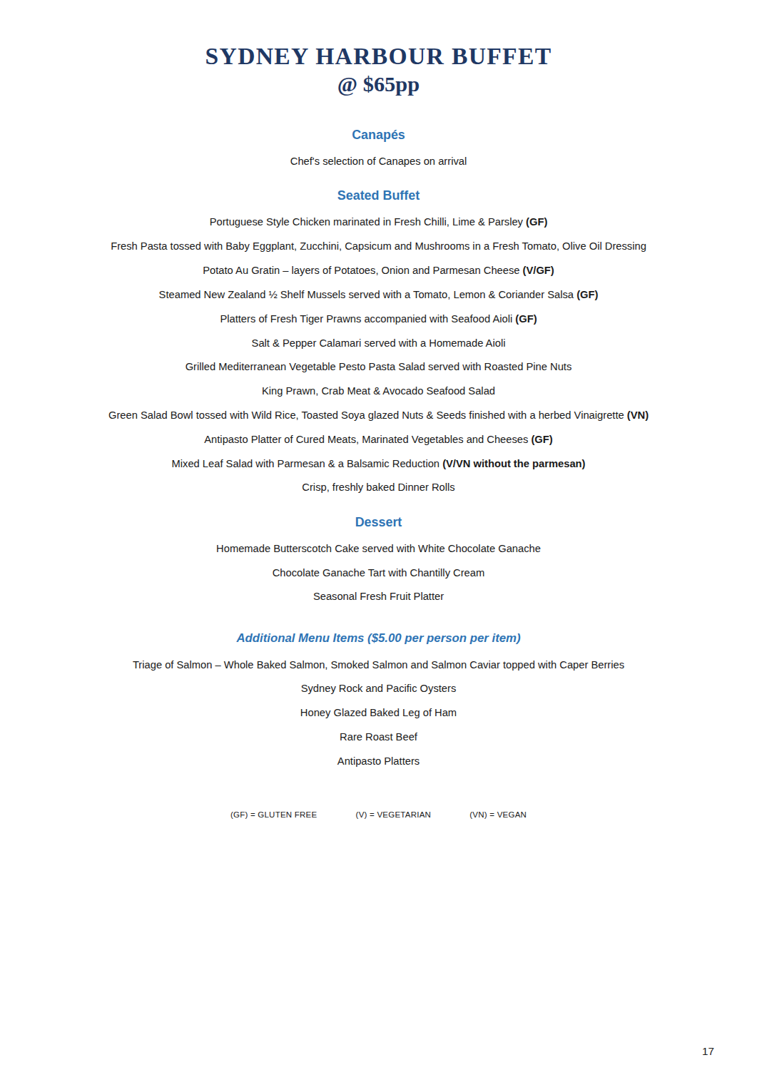SYDNEY HARBOUR BUFFET
@ $65pp
Canapés
Chef's selection of Canapes on arrival
Seated Buffet
Portuguese Style Chicken marinated in Fresh Chilli, Lime & Parsley (GF)
Fresh Pasta tossed with Baby Eggplant, Zucchini, Capsicum and Mushrooms in a Fresh Tomato, Olive Oil Dressing
Potato Au Gratin – layers of Potatoes, Onion and Parmesan Cheese (V/GF)
Steamed New Zealand ½ Shelf Mussels served with a Tomato, Lemon & Coriander Salsa (GF)
Platters of Fresh Tiger Prawns accompanied with Seafood Aioli (GF)
Salt & Pepper Calamari served with a Homemade Aioli
Grilled Mediterranean Vegetable Pesto Pasta Salad served with Roasted Pine Nuts
King Prawn, Crab Meat & Avocado Seafood Salad
Green Salad Bowl tossed with Wild Rice, Toasted Soya glazed Nuts & Seeds finished with a herbed Vinaigrette (VN)
Antipasto Platter of Cured Meats, Marinated Vegetables and Cheeses (GF)
Mixed Leaf Salad with Parmesan & a Balsamic Reduction (V/VN without the parmesan)
Crisp, freshly baked Dinner Rolls
Dessert
Homemade Butterscotch Cake served with White Chocolate Ganache
Chocolate Ganache Tart with Chantilly Cream
Seasonal Fresh Fruit Platter
Additional Menu Items ($5.00 per person per item)
Triage of Salmon – Whole Baked Salmon, Smoked Salmon and Salmon Caviar topped with Caper Berries
Sydney Rock and Pacific Oysters
Honey Glazed Baked Leg of Ham
Rare Roast Beef
Antipasto Platters
(GF) = GLUTEN FREE (V) = VEGETARIAN (VN) = VEGAN
17